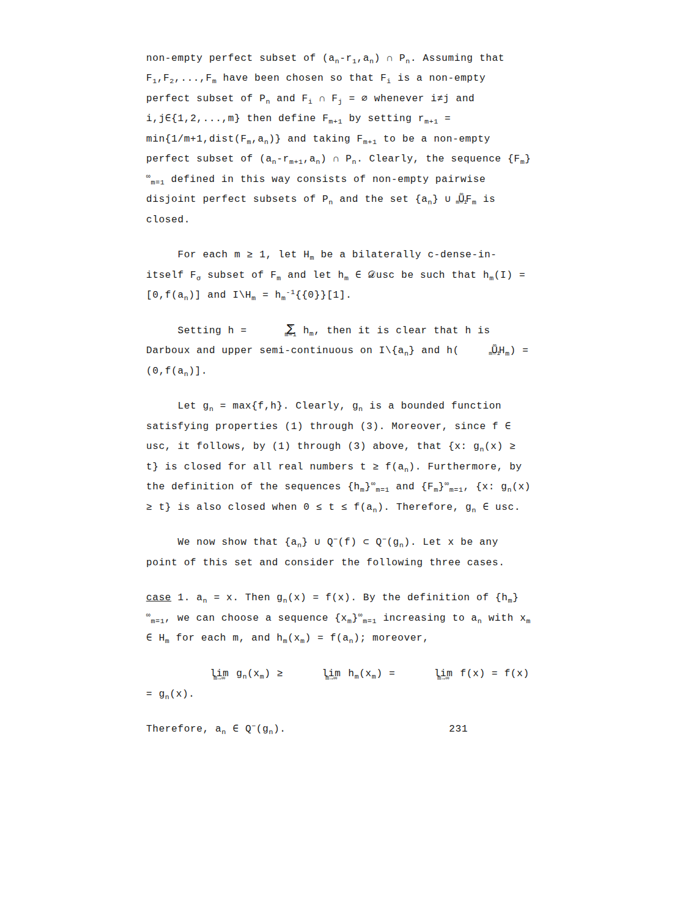non-empty perfect subset of (an-r1,an) ∩ Pn. Assuming that F1,F2,...,Fm have been chosen so that Fi is a non-empty perfect subset of Pn and Fi ∩ Fj = ∅ whenever i≠j and i,j∈{1,2,...,m} then define Fm+1 by setting rm+1 = min{1/m+1,dist(Fm,an)} and taking Fm+1 to be a non-empty perfect subset of (an-rm+1,an) ∩ Pn. Clearly, the sequence {Fm}∞m=1 defined in this way consists of non-empty pairwise disjoint perfect subsets of Pn and the set {an} ∪ ∪∞m=1 Fm is closed.
For each m ≥ 1, let Hm be a bilaterally c-dense-in-itself Fσ subset of Fm and let hm ∈ 𝒟usc be such that hm(I) = [0,f(an)] and I\Hm = hm-1{{0}}[1].
Setting h = ∞Σm=1 hm, then it is clear that h is Darboux and upper semi-continuous on I\{an} and h(∪∞m=1 Hm) = (0,f(an)].
Let gn = max{f,h}. Clearly, gn is a bounded function satisfying properties (1) through (3). Moreover, since f ∈ usc, it follows, by (1) through (3) above, that {x: gn(x) ≥ t} is closed for all real numbers t ≥ f(an). Furthermore, by the definition of the sequences {hm}∞m=1 and {Fm}∞m=1, {x: gn(x) ≥ t} is also closed when 0 ≤ t ≤ f(an). Therefore, gn ∈ usc.
We now show that {an} ∪ Q−(f) ⊂ Q−(gn). Let x be any point of this set and consider the following three cases.
case 1. an = x. Then gn(x) = f(x). By the definition of {hm}∞m=1, we can choose a sequence {xm}∞m=1 increasing to an with xm ∈ Hm for each m, and hm(xm) = f(an); moreover,
limm→∞ gn(xm) ≥ limm→∞ hm(xm) = limm→∞ f(x) = f(x) = gn(x).
Therefore, an ∈ Q−(gn). 231